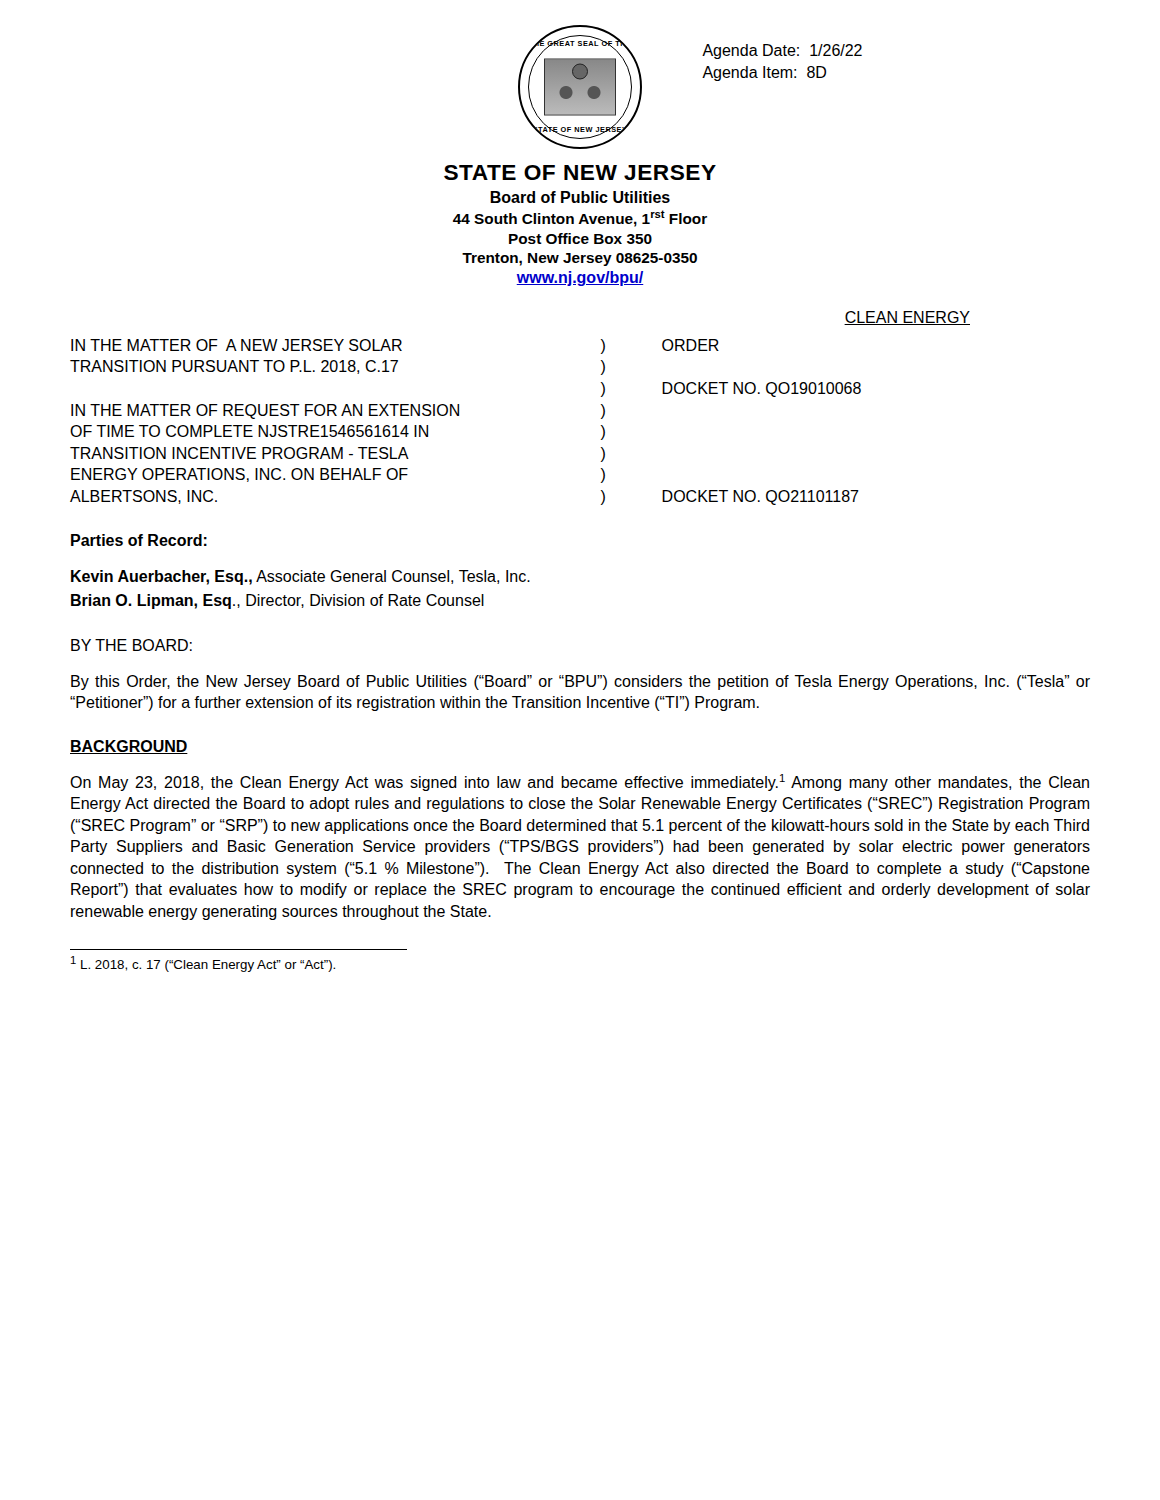Agenda Date: 1/26/22
Agenda Item: 8D
THE GREAT SEAL OF THE
STATE OF NEW JERSEY
STATE OF NEW JERSEY
Board of Public Utilities
44 South Clinton Avenue, 1rst Floor
Post Office Box 350
Trenton, New Jersey 08625-0350
www.nj.gov/bpu/
CLEAN ENERGY
| IN THE MATTER OF A NEW JERSEY SOLAR TRANSITION PURSUANT TO P.L. 2018, C.17 | ) ) | ORDER |
| | ) | DOCKET NO. QO19010068 |
| IN THE MATTER OF REQUEST FOR AN EXTENSION OF TIME TO COMPLETE NJSTRE1546561614 IN TRANSITION INCENTIVE PROGRAM - TESLA ENERGY OPERATIONS, INC. ON BEHALF OF ALBERTSONS, INC. | ) ) ) ) ) | DOCKET NO. QO21101187 |
Parties of Record:
Kevin Auerbacher, Esq., Associate General Counsel, Tesla, Inc.
Brian O. Lipman, Esq., Director, Division of Rate Counsel
BY THE BOARD:
By this Order, the New Jersey Board of Public Utilities (“Board” or “BPU”) considers the petition of Tesla Energy Operations, Inc. (“Tesla” or “Petitioner”) for a further extension of its registration within the Transition Incentive (“TI”) Program.
BACKGROUND
On May 23, 2018, the Clean Energy Act was signed into law and became effective immediately.1 Among many other mandates, the Clean Energy Act directed the Board to adopt rules and regulations to close the Solar Renewable Energy Certificates (“SREC”) Registration Program (“SREC Program” or “SRP”) to new applications once the Board determined that 5.1 percent of the kilowatt-hours sold in the State by each Third Party Suppliers and Basic Generation Service providers (“TPS/BGS providers”) had been generated by solar electric power generators connected to the distribution system (“5.1 % Milestone”). The Clean Energy Act also directed the Board to complete a study (“Capstone Report”) that evaluates how to modify or replace the SREC program to encourage the continued efficient and orderly development of solar renewable energy generating sources throughout the State.
1 L. 2018, c. 17 (“Clean Energy Act” or “Act”).